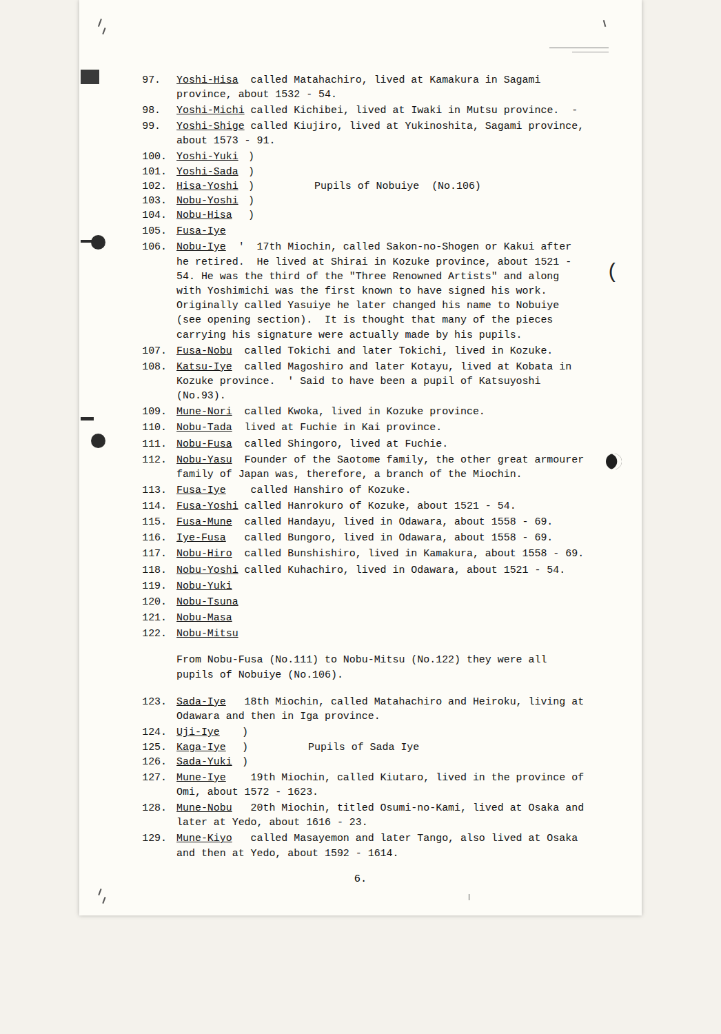(
97.
Yoshi-Hisa called Matahachiro, lived at Kamakura in Sagami province, about 1532 - 54.
98.
Yoshi-Michi called Kichibei, lived at Iwaki in Mutsu province. -
99.
Yoshi-Shige called Kiujiro, lived at Yukinoshita, Sagami province, about 1573 - 91.
100.
Yoshi-Yuki
101.
Yoshi-Sada
102.
Hisa-Yoshi
103.
Nobu-Yoshi
104.
Nobu-Hisa
) ) ) ) )
Pupils of Nobuiye (No.106)
105.
Fusa-Iye
106.
Nobu-Iye ' 17th Miochin, called Sakon-no-Shogen or Kakui after he retired. He lived at Shirai in Kozuke province, about 1521 - 54. He was the third of the "Three Renowned Artists" and along with Yoshimichi was the first known to have signed his work. Originally called Yasuiye he later changed his name to Nobuiye (see opening section). It is thought that many of the pieces carrying his signature were actually made by his pupils.
107.
Fusa-Nobu called Tokichi and later Tokichi, lived in Kozuke.
108.
Katsu-Iye called Magoshiro and later Kotayu, lived at Kobata in Kozuke province. ' Said to have been a pupil of Katsuyoshi (No.93).
109.
Mune-Nori called Kwoka, lived in Kozuke province.
110.
Nobu-Tada lived at Fuchie in Kai province.
111.
Nobu-Fusa called Shingoro, lived at Fuchie.
112.
Nobu-Yasu Founder of the Saotome family, the other great armourer family of Japan was, therefore, a branch of the Miochin.
113.
Fusa-Iye called Hanshiro of Kozuke.
114.
Fusa-Yoshi called Hanrokuro of Kozuke, about 1521 - 54.
115.
Fusa-Mune called Handayu, lived in Odawara, about 1558 - 69.
116.
Iye-Fusa called Bungoro, lived in Odawara, about 1558 - 69.
117.
Nobu-Hiro called Bunshishiro, lived in Kamakura, about 1558 - 69.
118.
Nobu-Yoshi called Kuhachiro, lived in Odawara, about 1521 - 54.
119.
Nobu-Yuki
120.
Nobu-Tsuna
121.
Nobu-Masa
122.
Nobu-Mitsu
From Nobu-Fusa (No.111) to Nobu-Mitsu (No.122) they were all pupils of Nobuiye (No.106).
123.
Sada-Iye 18th Miochin, called Matahachiro and Heiroku, living at Odawara and then in Iga province.
124.
Uji-Iye
125.
Kaga-Iye
126.
Sada-Yuki
) ) )
Pupils of Sada Iye
127.
Mune-Iye 19th Miochin, called Kiutaro, lived in the province of Omi, about 1572 - 1623.
128.
Mune-Nobu 20th Miochin, titled Osumi-no-Kami, lived at Osaka and later at Yedo, about 1616 - 23.
129.
Mune-Kiyo called Masayemon and later Tango, also lived at Osaka and then at Yedo, about 1592 - 1614.
6.